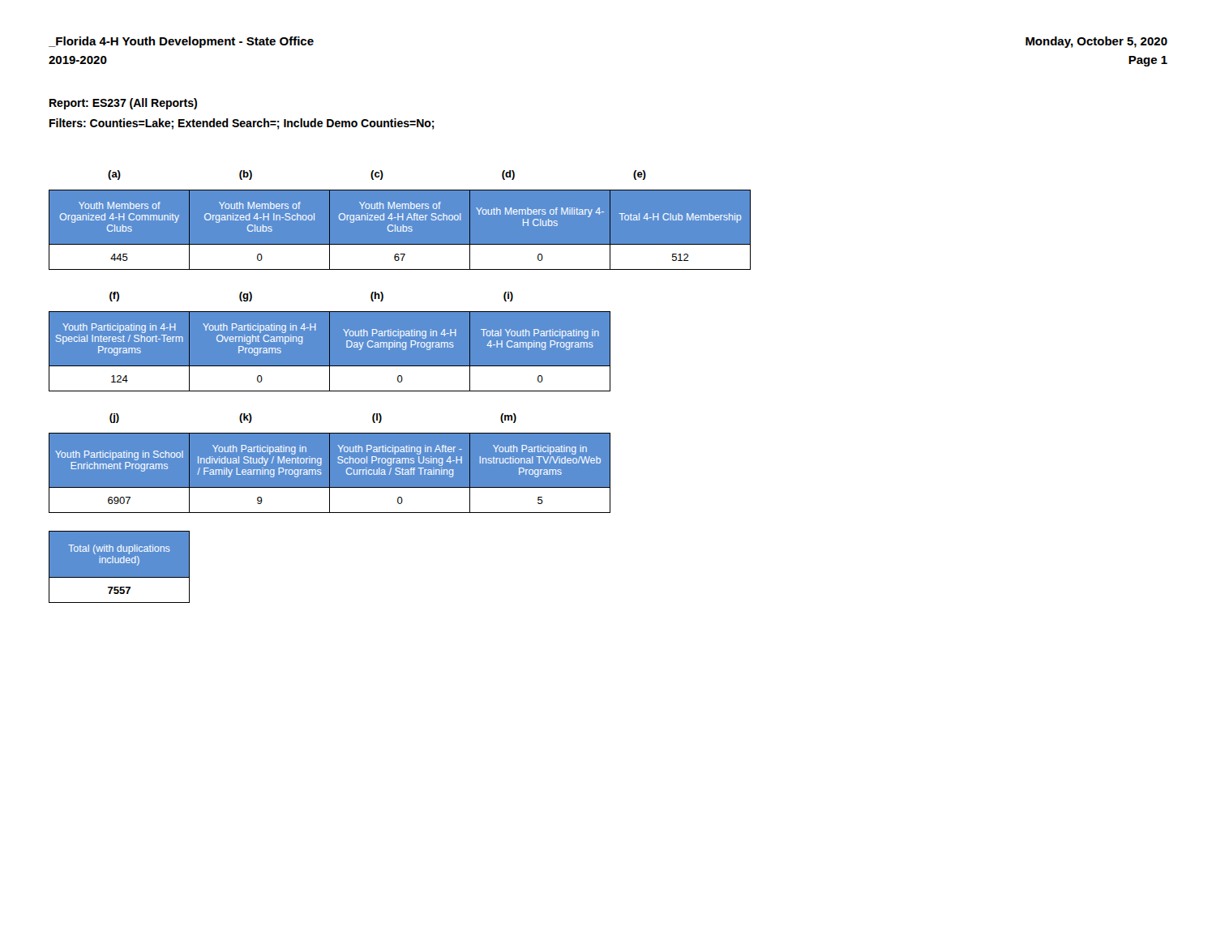_Florida 4-H Youth Development - State Office
2019-2020
Monday, October 5, 2020
Page 1
Report: ES237 (All Reports)
Filters: Counties=Lake; Extended Search=; Include Demo Counties=No;
| (a) | (b) | (c) | (d) | (e) |
| Youth Members of Organized 4-H Community Clubs | Youth Members of Organized 4-H In-School Clubs | Youth Members of Organized 4-H After School Clubs | Youth Members of Military 4-H Clubs | Total 4-H Club Membership |
| --- | --- | --- | --- | --- |
| 445 | 0 | 67 | 0 | 512 |
| (f) | (g) | (h) | (i) |
| Youth Participating in 4-H Special Interest / Short-Term Programs | Youth Participating in 4-H Overnight Camping Programs | Youth Participating in 4-H Day Camping Programs | Total Youth Participating in 4-H Camping Programs |
| --- | --- | --- | --- |
| 124 | 0 | 0 | 0 |
| (j) | (k) | (l) | (m) |
| Youth Participating in School Enrichment Programs | Youth Participating in Individual Study / Mentoring / Family Learning Programs | Youth Participating in After - School Programs Using 4-H Curricula / Staff Training | Youth Participating in Instructional TV/Video/Web Programs |
| --- | --- | --- | --- |
| 6907 | 9 | 0 | 5 |
| Total (with duplications included) |
| --- |
| 7557 |